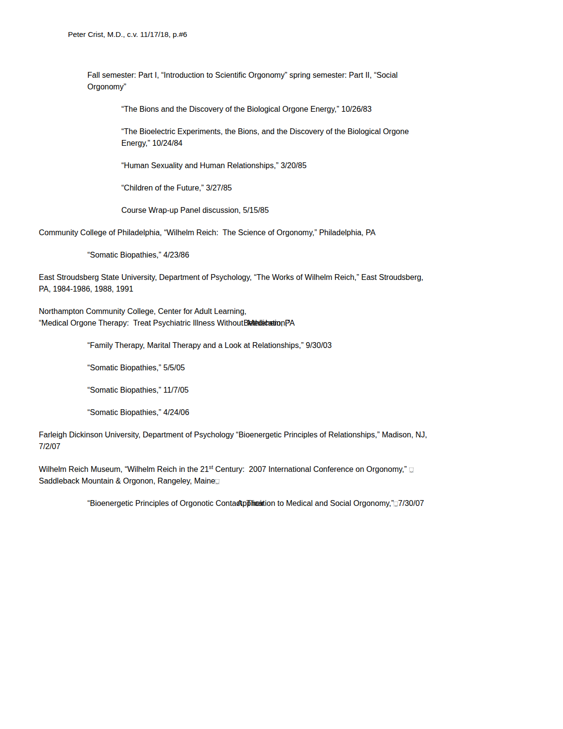Peter Crist, M.D., c.v. 11/17/18, p.#6
Fall semester: Part I, “Introduction to Scientific Orgonomy” spring semester: Part II, “Social Orgonomy”
“The Bions and the Discovery of the Biological Orgone Energy,” 10/26/83
“The Bioelectric Experiments, the Bions, and the Discovery of the Biological Orgone Energy,” 10/24/84
“Human Sexuality and Human Relationships,” 3/20/85
“Children of the Future,” 3/27/85
Course Wrap-up Panel discussion, 5/15/85
Community College of Philadelphia, “Wilhelm Reich: The Science of Orgonomy,” Philadelphia, PA
“Somatic Biopathies,” 4/23/86
East Stroudsberg State University, Department of Psychology, “The Works of Wilhelm Reich,” East Stroudsberg, PA, 1984-1986, 1988, 1991
Northampton Community College, Center for Adult Learning,
“Medical Orgone Therapy: Treat Psychiatric Illness Without Medication,” Bethlehem, PA
“Family Therapy, Marital Therapy and a Look at Relationships,” 9/30/03
“Somatic Biopathies,” 5/5/05
“Somatic Biopathies,” 11/7/05
“Somatic Biopathies,” 4/24/06
Farleigh Dickinson University, Department of Psychology “Bioenergetic Principles of Relationships,” Madison, NJ, 7/2/07
Wilhelm Reich Museum, “Wilhelm Reich in the 21st Century: 2007 International Conference on Orgonomy,” Saddleback Mountain & Orgonon, Rangeley, Maine
“Bioenergetic Principles of Orgonotic Contact: Their Application to Medical and Social Orgonomy,” 7/30/07